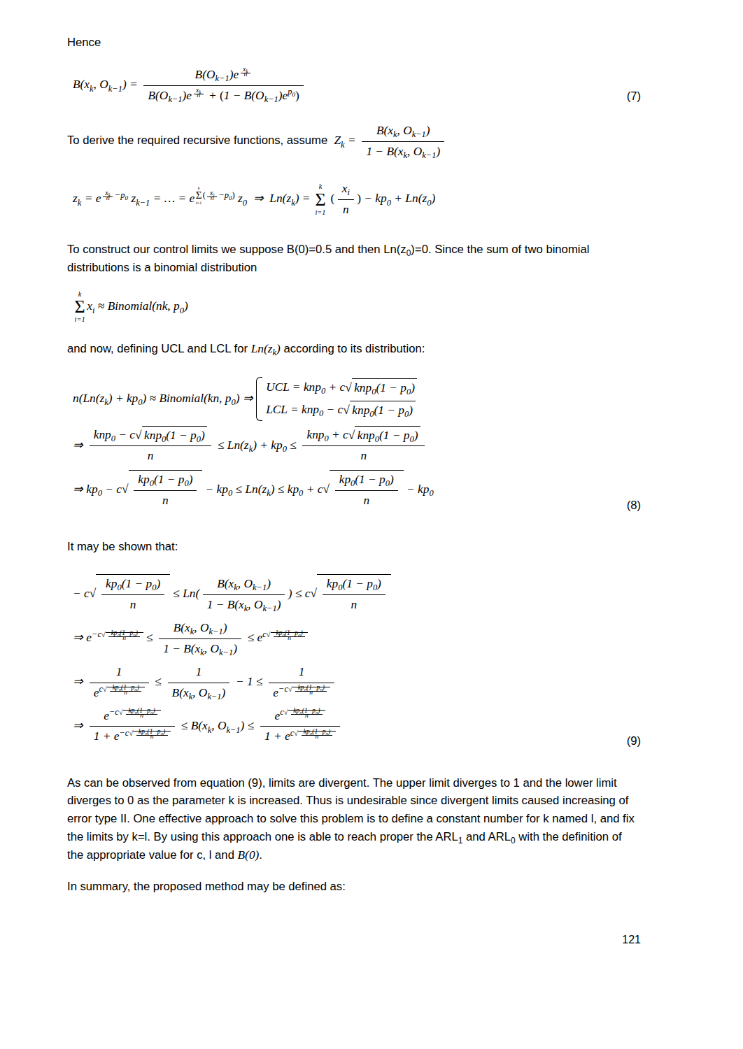Hence
B(xk, Ok−1) = B(Ok−1)exk n B(Ok−1)exk n + (1 − B(Ok−1)ep0) (7)
To derive the required recursive functions, assume Zk = B(xk, Ok−1) 1 − B(xk, Ok−1)
zk = exk n−p0 zk−1 = … = ekΣi=1(xi n−p0) z0 ⇒ Ln(zk) = kΣi=1 (xi n) − kp0 + Ln(z0)
To construct our control limits we suppose B(0)=0.5 and then Ln(z0)=0. Since the sum of two binomial distributions is a binomial distribution
kΣi=1xi ≈ Binomial(nk, p0)
and now, defining UCL and LCL for Ln(zk) according to its distribution:
n(Ln(zk) + kp0) ≈ Binomial(kn, p0) ⇒
UCL = knp0 + c√knp0(1 − p0)
LCL = knp0 − c√knp0(1 − p0)
⇒ knp0 − c√knp0(1 − p0) n ≤ Ln(zk) + kp0 ≤ knp0 + c√knp0(1 − p0) n
⇒ kp0 − c√kp0(1 − p0) n − kp0 ≤ Ln(zk) ≤ kp0 + c√kp0(1 − p0) n − kp0
(8)
It may be shown that:
− c√kp0(1 − p0) n ≤ Ln(B(xk, Ok−1) 1 − B(xk, Ok−1)) ≤ c√kp0(1 − p0) n
⇒ e−c√kp0(1−p0) n ≤ B(xk, Ok−1) 1 − B(xk, Ok−1) ≤ ec√kp0(1−p0) n
⇒ 1 ec√kp0(1−p0) n ≤ 1 B(xk, Ok−1) − 1 ≤ 1 e−c√kp0(1−p0) n
⇒ e−c√kp0(1−p0) n 1 + e−c√kp0(1−p0) n ≤ B(xk, Ok−1) ≤ ec√kp0(1−p0) n 1 + ec√kp0(1−p0) n
(9)
As can be observed from equation (9), limits are divergent. The upper limit diverges to 1 and the lower limit diverges to 0 as the parameter k is increased. Thus is undesirable since divergent limits caused increasing of error type II. One effective approach to solve this problem is to define a constant number for k named l, and fix the limits by k=l. By using this approach one is able to reach proper the ARL1 and ARL0 with the definition of the appropriate value for c, l and B(0).
In summary, the proposed method may be defined as:
121